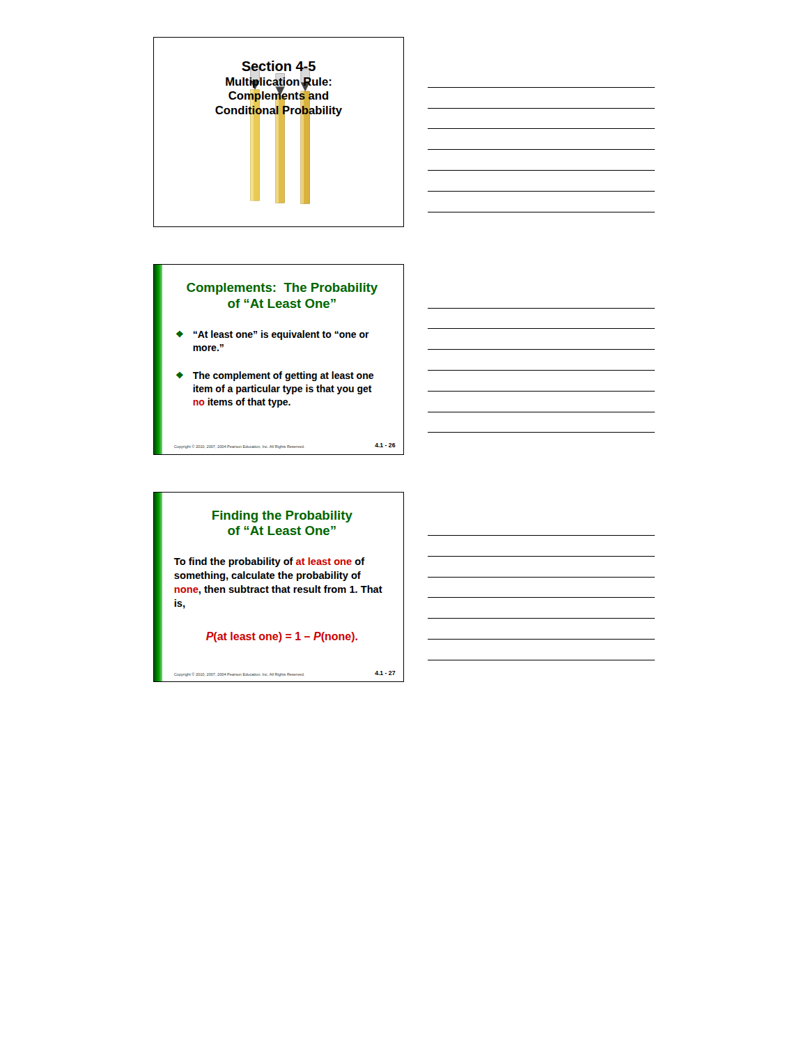Section 4-5
Multiplication Rule:
Complements and
Conditional Probability
Complements: The Probability
of “At Least One”
“At least one” is equivalent to “one or more.”
The complement of getting at least one item of a particular type is that you get no items of that type.
Copyright © 2010, 2007, 2004 Pearson Education, Inc. All Rights Reserved. 4.1 - 26
Finding the Probability
of “At Least One”
To find the probability of at least one of something, calculate the probability of none, then subtract that result from 1. That is,
P(at least one) = 1 – P(none).
Copyright © 2010, 2007, 2004 Pearson Education, Inc. All Rights Reserved. 4.1 - 27